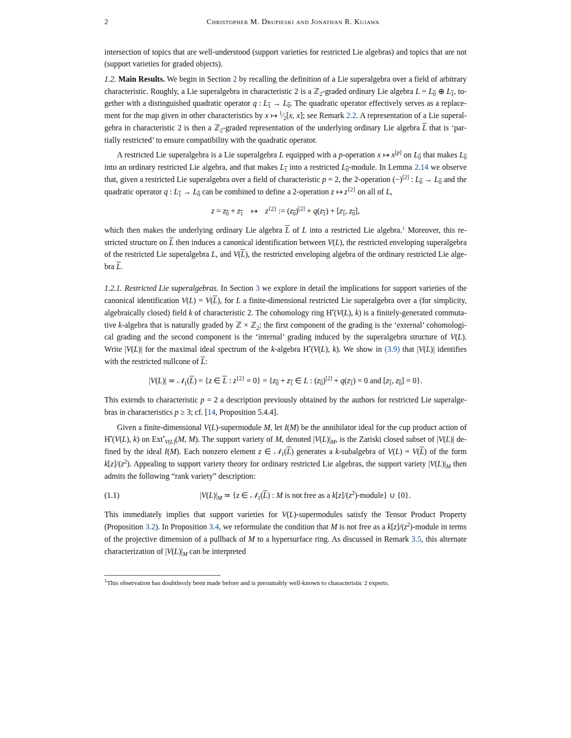2 Christopher M. Drupieski and Jonathan R. Kujawa
intersection of topics that are well-understood (support varieties for restricted Lie algebras) and topics that are not (support varieties for graded objects).
1.2. Main Results. We begin in Section 2 by recalling the definition of a Lie superalgebra over a field of arbitrary characteristic. Roughly, a Lie superalgebra in characteristic 2 is a ℤ2-graded ordinary Lie algebra L = L0 ⊕ L1, together with a distinguished quadratic operator q : L1 → L0. The quadratic operator effectively serves as a replacement for the map given in other characteristics by x ↦ 1⁄2[x, x]; see Remark 2.2. A representation of a Lie superalgebra in characteristic 2 is then a ℤ2-graded representation of the underlying ordinary Lie algebra L that is ‘partially restricted’ to ensure compatibility with the quadratic operator.
A restricted Lie superalgebra is a Lie superalgebra L equipped with a p-operation x ↦ x[p] on L0 that makes L0 into an ordinary restricted Lie algebra, and that makes L1 into a restricted L0-module. In Lemma 2.14 we observe that, given a restricted Lie superalgebra over a field of characteristic p = 2, the 2-operation (−)[2] : L0 → L0 and the quadratic operator q : L1 → L0 can be combined to define a 2-operation z ↦ z{2} on all of L,
z = z0 + z1 ↦ z{2} := (z0)[2] + q(z1) + [z1, z0],
which then makes the underlying ordinary Lie algebra L of L into a restricted Lie algebra.1 Moreover, this restricted structure on L then induces a canonical identification between V(L), the restricted enveloping superalgebra of the restricted Lie superalgebra L, and V(L), the restricted enveloping algebra of the ordinary restricted Lie algebra L.
1.2.1. Restricted Lie superalgebras. In Section 3 we explore in detail the implications for support varieties of the canonical identification V(L) = V(L), for L a finite-dimensional restricted Lie superalgebra over a (for simplicity, algebraically closed) field k of characteristic 2. The cohomology ring H•(V(L), k) is a finitely-generated commutative k-algebra that is naturally graded by ℤ × ℤ2; the first component of the grading is the ‘external’ cohomological grading and the second component is the ‘internal’ grading induced by the superalgebra structure of V(L). Write |V(L)| for the maximal ideal spectrum of the k-algebra H•(V(L), k). We show in (3.9) that |V(L)| identifies with the restricted nullcone of L:
|V(L)| ≃ 𝒩1(L) = {z ∈ L : z{2} = 0} = {z0 + z1 ∈ L : (z0)[2] + q(z1) = 0 and [z1, z0] = 0}.
This extends to characteristic p = 2 a description previously obtained by the authors for restricted Lie superalgebras in characteristics p ≥ 3; cf. [14, Proposition 5.4.4].
Given a finite-dimensional V(L)-supermodule M, let I(M) be the annihilator ideal for the cup product action of H•(V(L), k) on Ext•V(L)(M, M). The support variety of M, denoted |V(L)|M, is the Zariski closed subset of |V(L)| defined by the ideal I(M). Each nonzero element z ∈ 𝒩1(L) generates a k-subalgebra of V(L) = V(L) of the form k[z]/(z2). Appealing to support variety theory for ordinary restricted Lie algebras, the support variety |V(L)|M then admits the following “rank variety” description:
(1.1) |V(L)|M ≃ {z ∈ 𝒩1(L) : M is not free as a k[z]/(z2)-module} ∪ {0}.
This immediately implies that support varieties for V(L)-supermodules satisfy the Tensor Product Property (Proposition 3.2). In Proposition 3.4, we reformulate the condition that M is not free as a k[z]/(z2)-module in terms of the projective dimension of a pullback of M to a hypersurface ring. As discussed in Remark 3.5, this alternate characterization of |V(L)|M can be interpreted
1This observation has doubtlessly been made before and is presumably well-known to characteristic 2 experts.